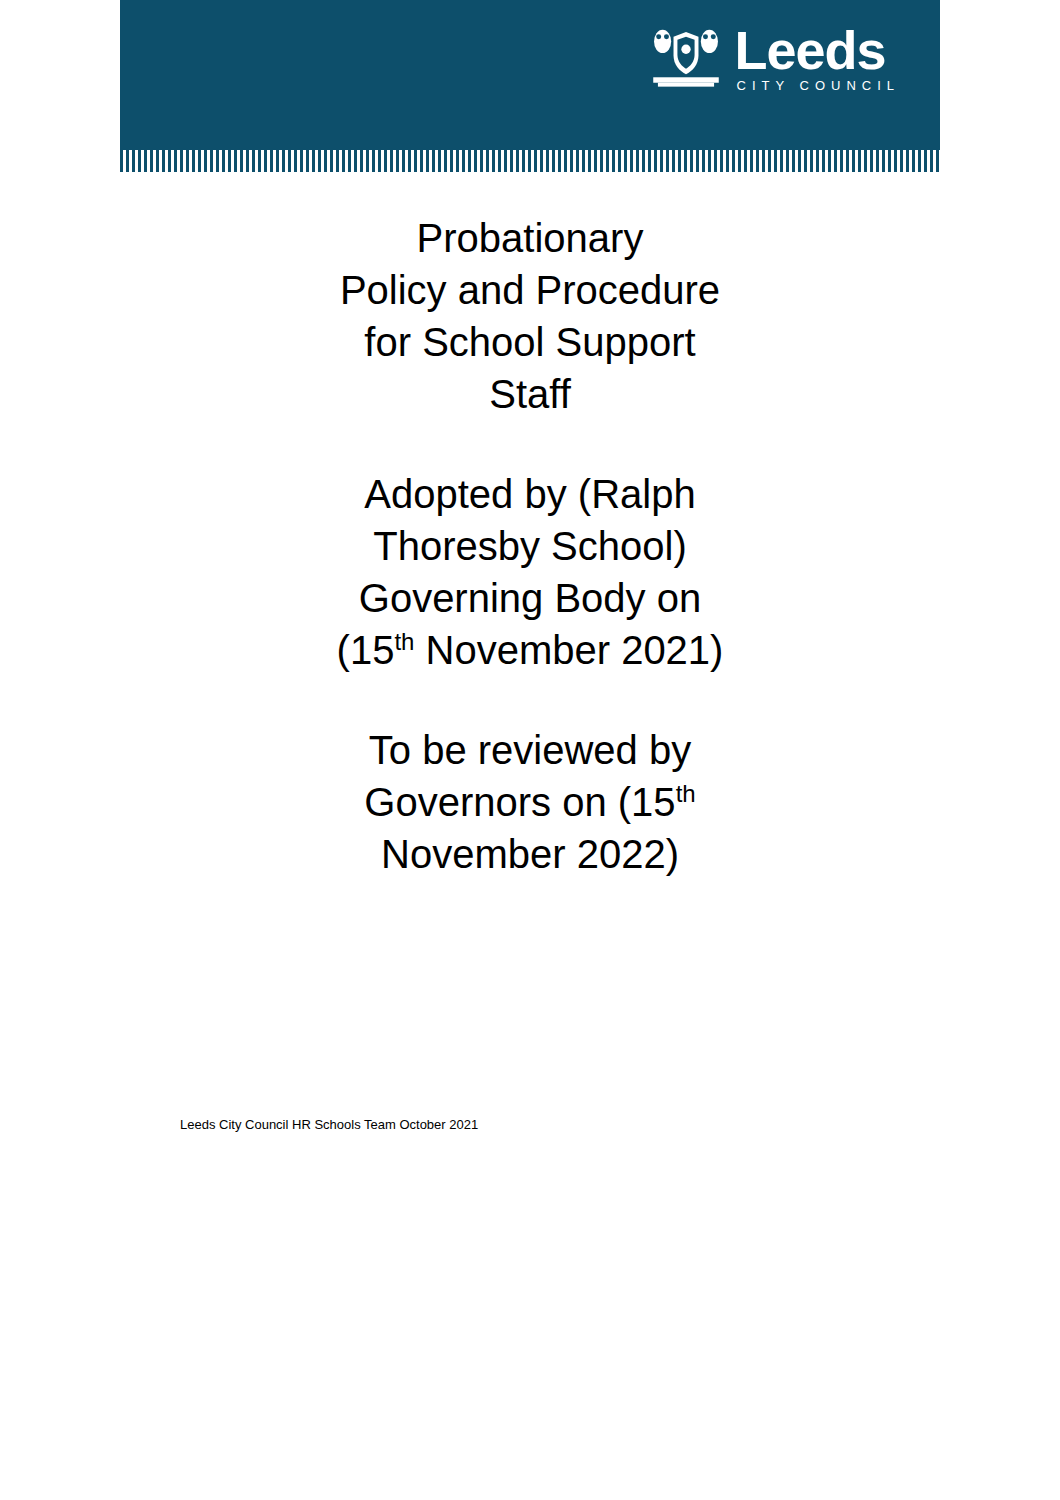Leeds CITY COUNCIL
Probationary
Policy and Procedure
for School Support
Staff
Adopted by (Ralph
Thoresby School)
Governing Body on
(15th November 2021)
To be reviewed by
Governors on (15th
November 2022)
Leeds City Council HR Schools Team October 2021